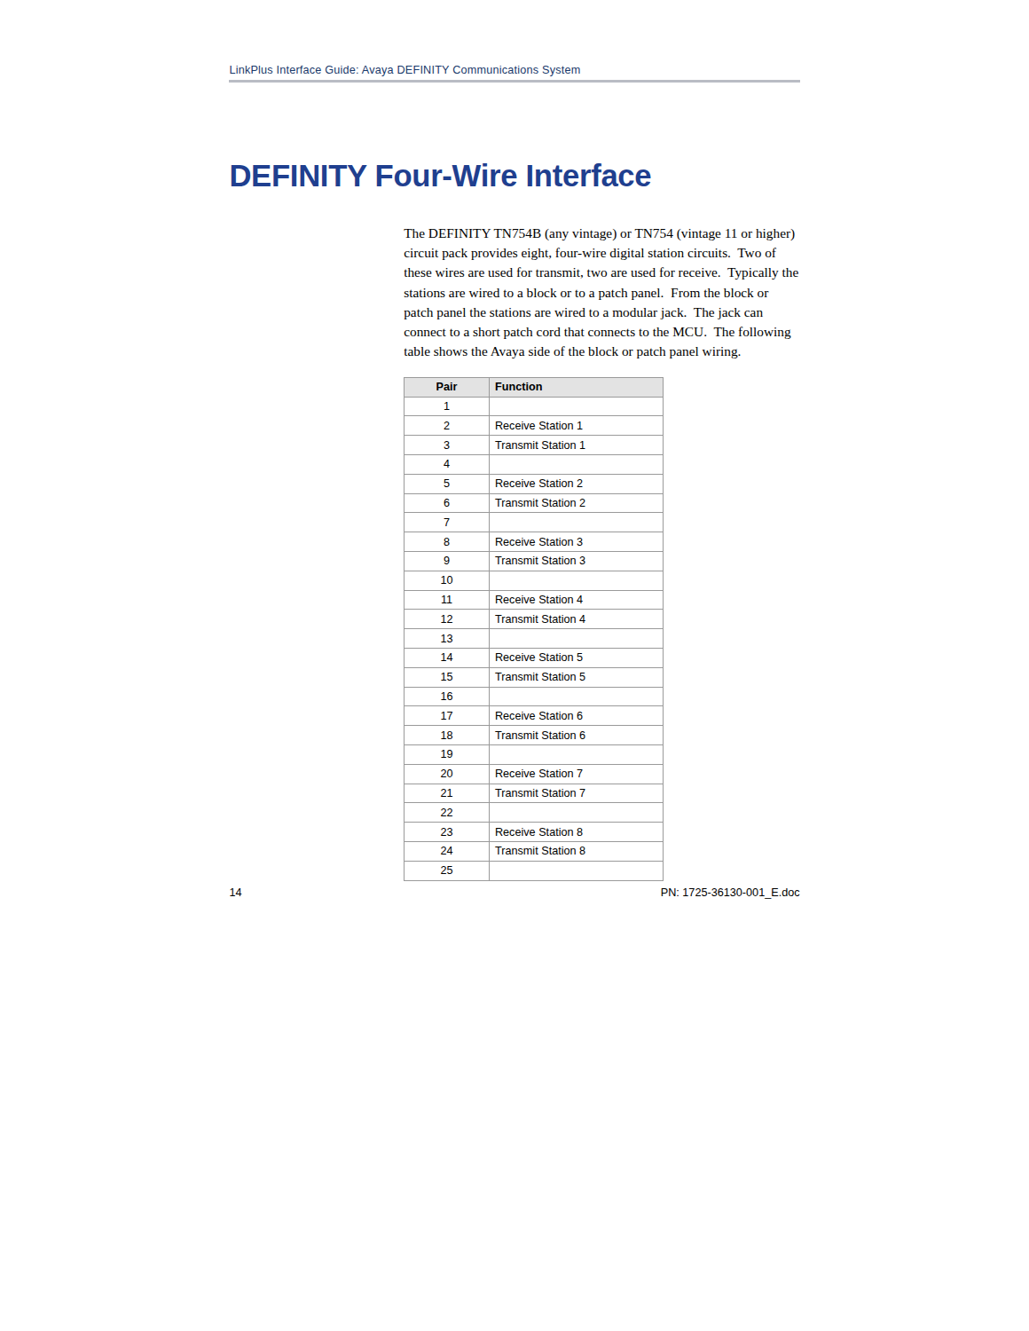LinkPlus Interface Guide: Avaya DEFINITY Communications System
DEFINITY Four-Wire Interface
The DEFINITY TN754B (any vintage) or TN754 (vintage 11 or higher) circuit pack provides eight, four-wire digital station circuits. Two of these wires are used for transmit, two are used for receive. Typically the stations are wired to a block or to a patch panel. From the block or patch panel the stations are wired to a modular jack. The jack can connect to a short patch cord that connects to the MCU. The following table shows the Avaya side of the block or patch panel wiring.
| Pair | Function |
| --- | --- |
| 1 | |
| 2 | Receive Station 1 |
| 3 | Transmit Station 1 |
| 4 | |
| 5 | Receive Station 2 |
| 6 | Transmit Station 2 |
| 7 | |
| 8 | Receive Station 3 |
| 9 | Transmit Station 3 |
| 10 | |
| 11 | Receive Station 4 |
| 12 | Transmit Station 4 |
| 13 | |
| 14 | Receive Station 5 |
| 15 | Transmit Station 5 |
| 16 | |
| 17 | Receive Station 6 |
| 18 | Transmit Station 6 |
| 19 | |
| 20 | Receive Station 7 |
| 21 | Transmit Station 7 |
| 22 | |
| 23 | Receive Station 8 |
| 24 | Transmit Station 8 |
| 25 | |
14 PN: 1725-36130-001_E.doc